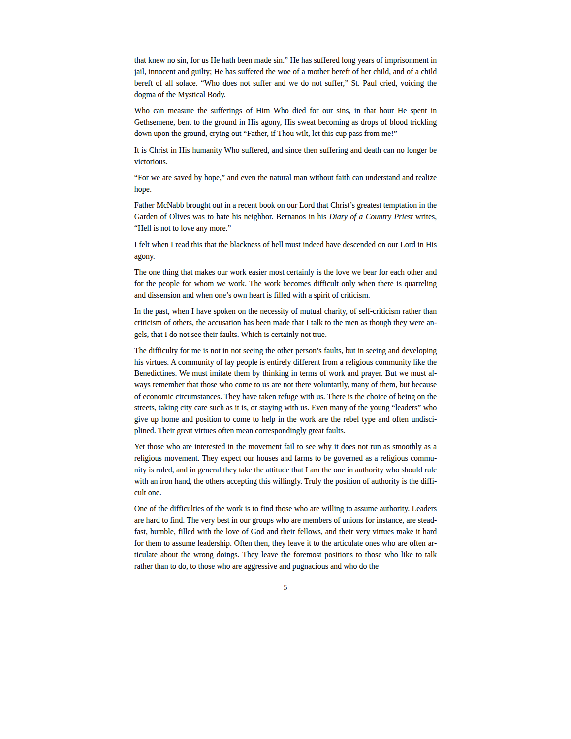that knew no sin, for us He hath been made sin.” He has suffered long years of imprisonment in jail, innocent and guilty; He has suffered the woe of a mother bereft of her child, and of a child bereft of all solace. “Who does not suffer and we do not suffer,” St. Paul cried, voicing the dogma of the Mystical Body.
Who can measure the sufferings of Him Who died for our sins, in that hour He spent in Gethsemene, bent to the ground in His agony, His sweat becoming as drops of blood trickling down upon the ground, crying out “Father, if Thou wilt, let this cup pass from me!”
It is Christ in His humanity Who suffered, and since then suffering and death can no longer be victorious.
“For we are saved by hope,” and even the natural man without faith can understand and realize hope.
Father McNabb brought out in a recent book on our Lord that Christ’s greatest temptation in the Garden of Olives was to hate his neighbor. Bernanos in his Diary of a Country Priest writes, “Hell is not to love any more.”
I felt when I read this that the blackness of hell must indeed have descended on our Lord in His agony.
The one thing that makes our work easier most certainly is the love we bear for each other and for the people for whom we work. The work becomes difficult only when there is quarreling and dissension and when one’s own heart is filled with a spirit of criticism.
In the past, when I have spoken on the necessity of mutual charity, of self-criticism rather than criticism of others, the accusation has been made that I talk to the men as though they were angels, that I do not see their faults. Which is certainly not true.
The difficulty for me is not in not seeing the other person’s faults, but in seeing and developing his virtues. A community of lay people is entirely different from a religious community like the Benedictines. We must imitate them by thinking in terms of work and prayer. But we must always remember that those who come to us are not there voluntarily, many of them, but because of economic circumstances. They have taken refuge with us. There is the choice of being on the streets, taking city care such as it is, or staying with us. Even many of the young “leaders” who give up home and position to come to help in the work are the rebel type and often undisciplined. Their great virtues often mean correspondingly great faults.
Yet those who are interested in the movement fail to see why it does not run as smoothly as a religious movement. They expect our houses and farms to be governed as a religious community is ruled, and in general they take the attitude that I am the one in authority who should rule with an iron hand, the others accepting this willingly. Truly the position of authority is the difficult one.
One of the difficulties of the work is to find those who are willing to assume authority. Leaders are hard to find. The very best in our groups who are members of unions for instance, are steadfast, humble, filled with the love of God and their fellows, and their very virtues make it hard for them to assume leadership. Often then, they leave it to the articulate ones who are often articulate about the wrong doings. They leave the foremost positions to those who like to talk rather than to do, to those who are aggressive and pugnacious and who do the
5